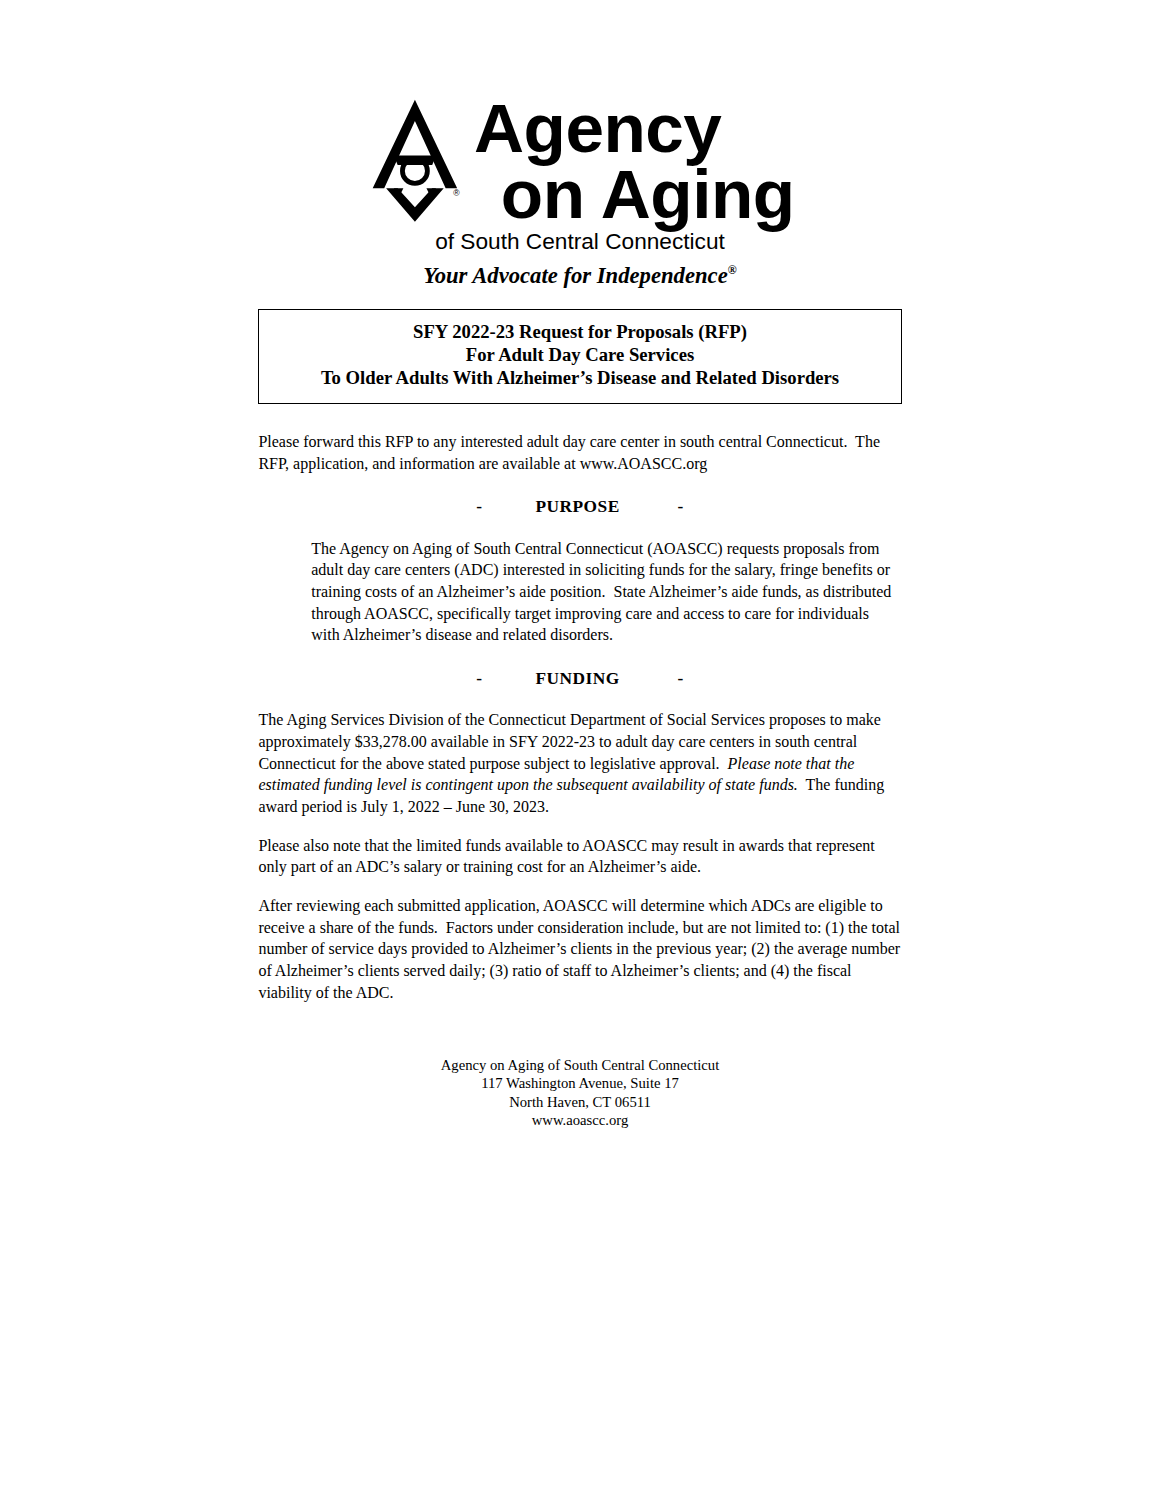®
Agency
on Aging
of South Central Connecticut
Your Advocate for Independence®
SFY 2022-23 Request for Proposals (RFP)
For Adult Day Care Services
To Older Adults With Alzheimer’s Disease and Related Disorders
Please forward this RFP to any interested adult day care center in south central Connecticut. The RFP, application, and information are available at www.AOASCC.org
-PURPOSE-
The Agency on Aging of South Central Connecticut (AOASCC) requests proposals from adult day care centers (ADC) interested in soliciting funds for the salary, fringe benefits or training costs of an Alzheimer’s aide position. State Alzheimer’s aide funds, as distributed through AOASCC, specifically target improving care and access to care for individuals with Alzheimer’s disease and related disorders.
-FUNDING-
The Aging Services Division of the Connecticut Department of Social Services proposes to make approximately $33,278.00 available in SFY 2022-23 to adult day care centers in south central Connecticut for the above stated purpose subject to legislative approval. Please note that the estimated funding level is contingent upon the subsequent availability of state funds. The funding award period is July 1, 2022 – June 30, 2023.
Please also note that the limited funds available to AOASCC may result in awards that represent only part of an ADC’s salary or training cost for an Alzheimer’s aide.
After reviewing each submitted application, AOASCC will determine which ADCs are eligible to receive a share of the funds. Factors under consideration include, but are not limited to: (1) the total number of service days provided to Alzheimer’s clients in the previous year; (2) the average number of Alzheimer’s clients served daily; (3) ratio of staff to Alzheimer’s clients; and (4) the fiscal viability of the ADC.
Agency on Aging of South Central Connecticut
117 Washington Avenue, Suite 17
North Haven, CT 06511
www.aoascc.org